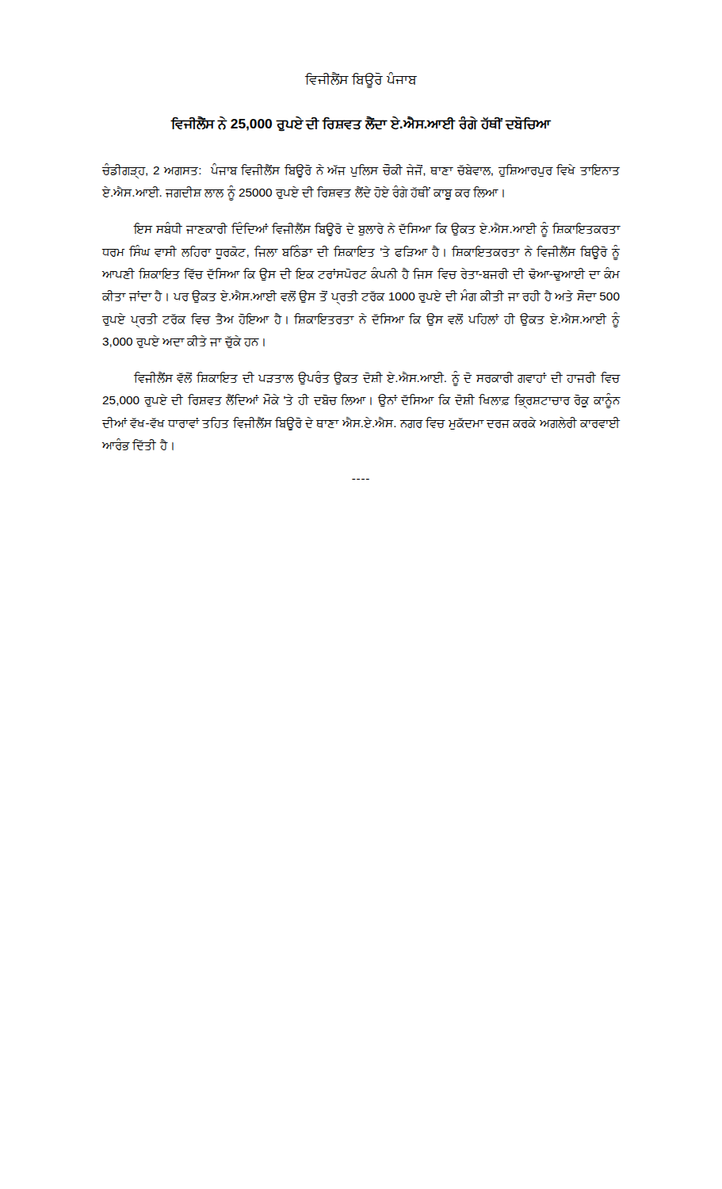ਵਿਜੀਲੈਂਸ ਬਿਊਰੋ ਪੰਜਾਬ
ਵਿਜੀਲੈਂਸ ਨੇ 25,000 ਰੁਪਏ ਦੀ ਰਿਸ਼ਵਤ ਲੈਂਦਾ ਏ.ਐਸ.ਆਈ ਰੰਗੇ ਹੱਥੀਂ ਦਬੋਚਿਆ
ਚੰਡੀਗੜ੍ਹ, 2 ਅਗਸਤ: ਪੰਜਾਬ ਵਿਜੀਲੈਂਸ ਬਿਊਰੋ ਨੇ ਅੱਜ ਪੁਲਿਸ ਚੌਕੀ ਜੇਜੋਂ, ਥਾਣਾ ਚੱਬੇਵਾਲ, ਹੁਸ਼ਿਆਰਪੁਰ ਵਿਖੇ ਤਾਇਨਾਤ ਏ.ਐਸ.ਆਈ. ਜਗਦੀਸ਼ ਲਾਲ ਨੂੰ 25000 ਰੁਪਏ ਦੀ ਰਿਸ਼ਵਤ ਲੈਂਦੇ ਹੋਏ ਰੰਗੇ ਹੱਥੀਂ ਕਾਬੂ ਕਰ ਲਿਆ।
ਇਸ ਸਬੰਧੀ ਜਾਣਕਾਰੀ ਦਿੰਦਿਆਂ ਵਿਜੀਲੈਂਸ ਬਿਊਰੋ ਦੇ ਬੁਲਾਰੇ ਨੇ ਦੱਸਿਆ ਕਿ ਉਕਤ ਏ.ਐਸ.ਆਈ ਨੂੰ ਸ਼ਿਕਾਇਤਕਰਤਾ ਧਰਮ ਸਿੰਘ ਵਾਸੀ ਲਹਿਰਾ ਧੂਰਕੋਟ, ਜਿਲਾ ਬਠਿੰਡਾ ਦੀ ਸ਼ਿਕਾਇਤ 'ਤੇ ਫੜਿਆ ਹੈ। ਸ਼ਿਕਾਇਤਕਰਤਾ ਨੇ ਵਿਜੀਲੈਂਸ ਬਿਊਰੋ ਨੂੰ ਆਪਣੀ ਸ਼ਿਕਾਇਤ ਵਿੱਚ ਦੱਸਿਆ ਕਿ ਉਸ ਦੀ ਇਕ ਟਰਾਂਸਪੋਰਟ ਕੰਪਨੀ ਹੈ ਜਿਸ ਵਿਚ ਰੇਤਾ-ਬਜਰੀ ਦੀ ਢੋਆ-ਢੁਆਈ ਦਾ ਕੰਮ ਕੀਤਾ ਜਾਂਦਾ ਹੈ। ਪਰ ਉਕਤ ਏ.ਐਸ.ਆਈ ਵਲੋਂ ਉਸ ਤੋਂ ਪ੍ਰਤੀ ਟਰੱਕ 1000 ਰੁਪਏ ਦੀ ਮੰਗ ਕੀਤੀ ਜਾ ਰਹੀ ਹੈ ਅਤੇ ਸੌਦਾ 500 ਰੁਪਏ ਪ੍ਰਤੀ ਟਰੱਕ ਵਿਚ ਤੈਅ ਹੋਇਆ ਹੈ। ਸ਼ਿਕਾਇਤਰਤਾ ਨੇ ਦੱਸਿਆ ਕਿ ਉਸ ਵਲੋਂ ਪਹਿਲਾਂ ਹੀ ਉਕਤ ਏ.ਐਸ.ਆਈ ਨੂੰ 3,000 ਰੁਪਏ ਅਦਾ ਕੀਤੇ ਜਾ ਚੁੱਕੇ ਹਨ।
ਵਿਜੀਲੈਂਸ ਵੱਲੋਂ ਸ਼ਿਕਾਇਤ ਦੀ ਪੜਤਾਲ ਉਪਰੰਤ ਉਕਤ ਦੋਸ਼ੀ ਏ.ਐਸ.ਆਈ. ਨੂੰ ਦੋ ਸਰਕਾਰੀ ਗਵਾਹਾਂ ਦੀ ਹਾਜਰੀ ਵਿਚ 25,000 ਰੁਪਏ ਦੀ ਰਿਸ਼ਵਤ ਲੈਂਦਿਆਂ ਮੌਕੇ 'ਤੇ ਹੀ ਦਬੋਚ ਲਿਆ। ਉਨਾਂ ਦੱਸਿਆ ਕਿ ਦੋਸ਼ੀ ਖਿਲਾਫ਼ ਭ੍ਰਿਸ਼ਟਾਚਾਰ ਰੋਕੂ ਕਾਨੂੰਨ ਦੀਆਂ ਵੱਖ-ਵੱਖ ਧਾਰਾਵਾਂ ਤਹਿਤ ਵਿਜੀਲੈਂਸ ਬਿਊਰੋ ਦੇ ਥਾਣਾ ਐਸ.ਏ.ਐਸ. ਨਗਰ ਵਿਚ ਮੁਕੱਦਮਾ ਦਰਜ ਕਰਕੇ ਅਗਲੇਰੀ ਕਾਰਵਾਈ ਆਰੰਭ ਦਿੱਤੀ ਹੈ।
----